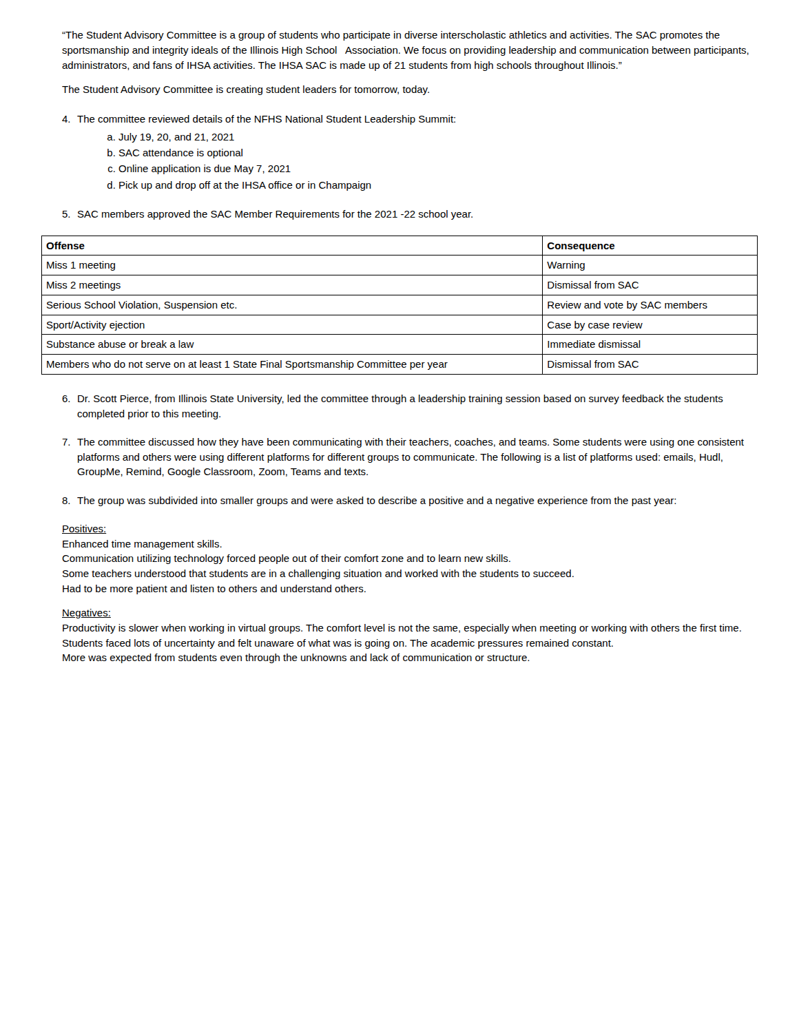“The Student Advisory Committee is a group of students who participate in diverse interscholastic athletics and activities. The SAC promotes the sportsmanship and integrity ideals of the Illinois High School Association. We focus on providing leadership and communication between participants, administrators, and fans of IHSA activities. The IHSA SAC is made up of 21 students from high schools throughout Illinois.”
The Student Advisory Committee is creating student leaders for tomorrow, today.
4. The committee reviewed details of the NFHS National Student Leadership Summit:
July 19, 20, and 21, 2021
SAC attendance is optional
Online application is due May 7, 2021
Pick up and drop off at the IHSA office or in Champaign
5. SAC members approved the SAC Member Requirements for the 2021 -22 school year.
| Offense | Consequence |
| --- | --- |
| Miss 1 meeting | Warning |
| Miss 2 meetings | Dismissal from SAC |
| Serious School Violation, Suspension etc. | Review and vote by SAC members |
| Sport/Activity ejection | Case by case review |
| Substance abuse or break a law | Immediate dismissal |
| Members who do not serve on at least 1 State Final Sportsmanship Committee per year | Dismissal from SAC |
6. Dr. Scott Pierce, from Illinois State University, led the committee through a leadership training session based on survey feedback the students completed prior to this meeting.
7. The committee discussed how they have been communicating with their teachers, coaches, and teams. Some students were using one consistent platforms and others were using different platforms for different groups to communicate. The following is a list of platforms used: emails, Hudl, GroupMe, Remind, Google Classroom, Zoom, Teams and texts.
8. The group was subdivided into smaller groups and were asked to describe a positive and a negative experience from the past year:
Positives:
Enhanced time management skills.
Communication utilizing technology forced people out of their comfort zone and to learn new skills.
Some teachers understood that students are in a challenging situation and worked with the students to succeed.
Had to be more patient and listen to others and understand others.
Negatives:
Productivity is slower when working in virtual groups. The comfort level is not the same, especially when meeting or working with others the first time.
Students faced lots of uncertainty and felt unaware of what was is going on. The academic pressures remained constant.
More was expected from students even through the unknowns and lack of communication or structure.